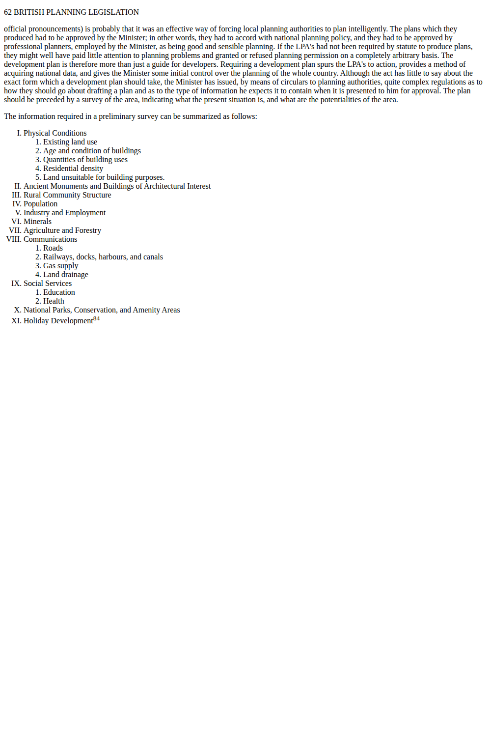62 BRITISH PLANNING LEGISLATION
official pronouncements) is probably that it was an effective way of forcing local planning authorities to plan intelligently. The plans which they produced had to be approved by the Minister; in other words, they had to accord with national planning policy, and they had to be approved by professional planners, employed by the Minister, as being good and sensible planning. If the LPA's had not been required by statute to produce plans, they might well have paid little attention to planning problems and granted or refused planning permission on a completely arbitrary basis. The development plan is therefore more than just a guide for developers. Requiring a development plan spurs the LPA's to action, provides a method of acquiring national data, and gives the Minister some initial control over the planning of the whole country. Although the act has little to say about the exact form which a development plan should take, the Minister has issued, by means of circulars to planning authorities, quite complex regulations as to how they should go about drafting a plan and as to the type of information he expects it to contain when it is presented to him for approval. The plan should be preceded by a survey of the area, indicating what the present situation is, and what are the potentialities of the area.
The information required in a preliminary survey can be summarized as follows:
Physical Conditions
Existing land use
Age and condition of buildings
Quantities of building uses
Residential density
Land unsuitable for building purposes.
Ancient Monuments and Buildings of Architectural Interest
Rural Community Structure
Population
Industry and Employment
Minerals
Agriculture and Forestry
Communications
Roads
Railways, docks, harbours, and canals
Gas supply
Land drainage
Social Services
Education
Health
National Parks, Conservation, and Amenity Areas
Holiday Development84